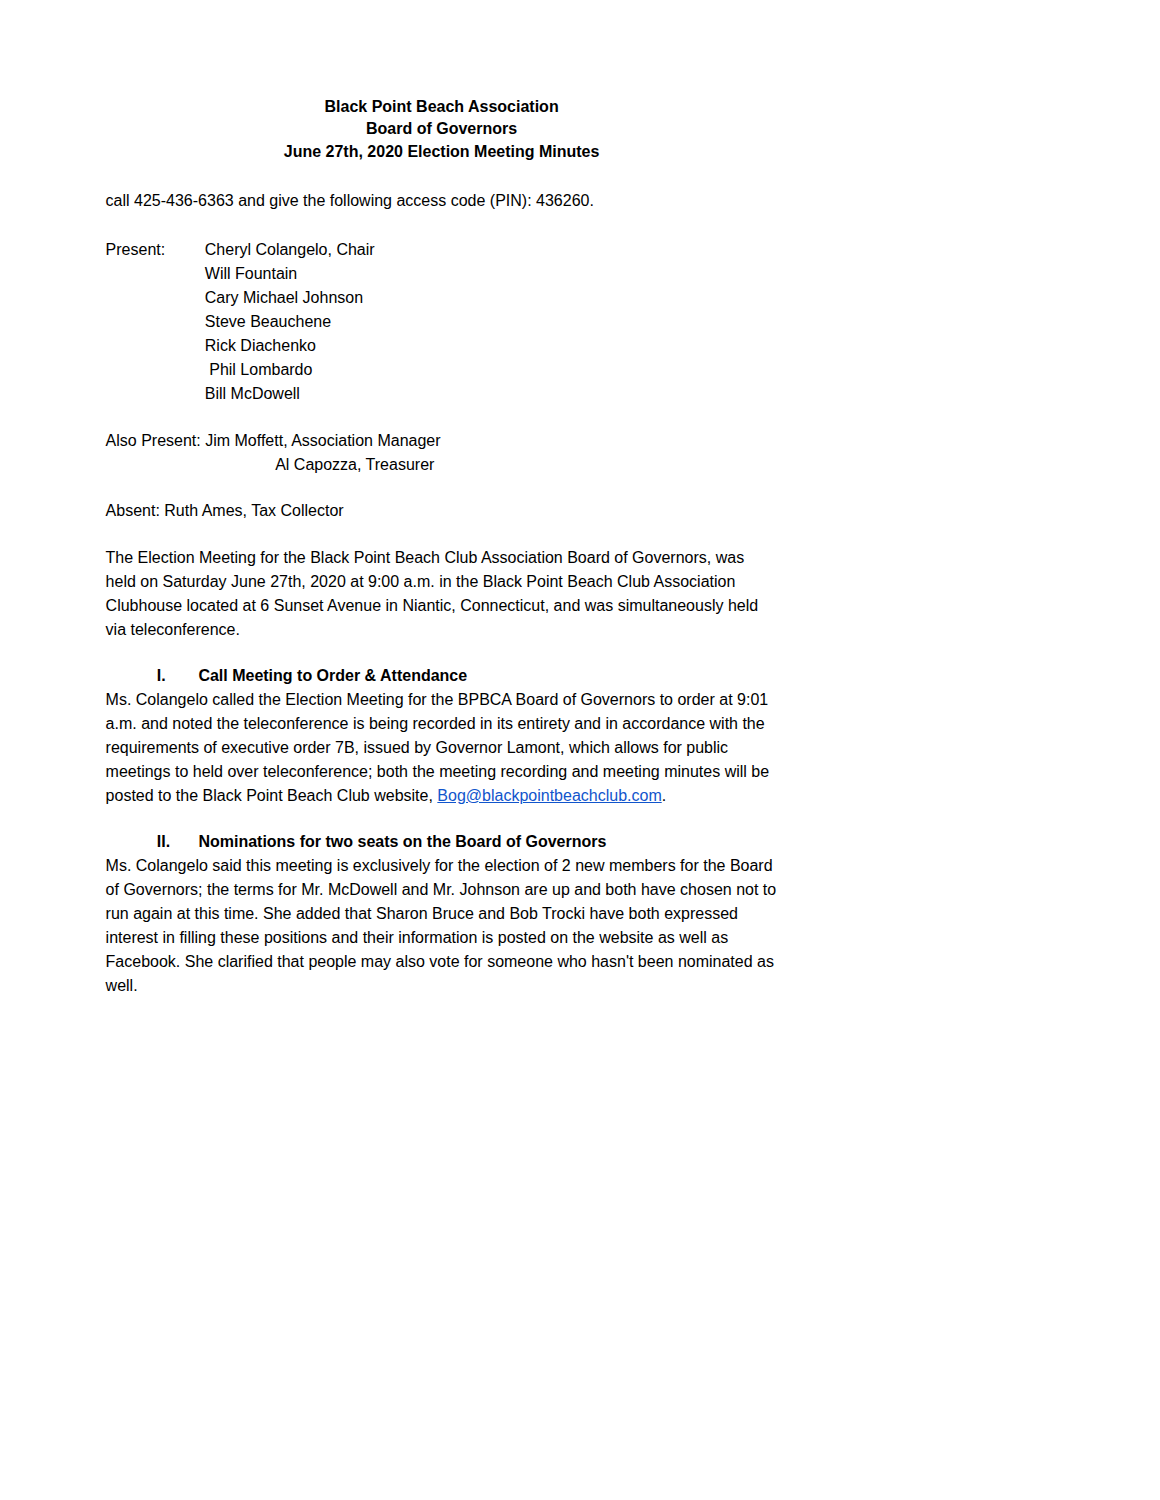Black Point Beach Association
Board of Governors
June 27th, 2020 Election Meeting Minutes
call 425-436-6363 and give the following access code (PIN): 436260.
Present: Cheryl Colangelo, Chair Will Fountain Cary Michael Johnson Steve Beauchene Rick Diachenko Phil Lombardo Bill McDowell
Also Present: Jim Moffett, Association Manager Al Capozza, Treasurer
Absent: Ruth Ames, Tax Collector
The Election Meeting for the Black Point Beach Club Association Board of Governors, was held on Saturday June 27th, 2020 at 9:00 a.m. in the Black Point Beach Club Association Clubhouse located at 6 Sunset Avenue in Niantic, Connecticut, and was simultaneously held via teleconference.
I. Call Meeting to Order & Attendance
Ms. Colangelo called the Election Meeting for the BPBCA Board of Governors to order at 9:01 a.m. and noted the teleconference is being recorded in its entirety and in accordance with the requirements of executive order 7B, issued by Governor Lamont, which allows for public meetings to held over teleconference; both the meeting recording and meeting minutes will be posted to the Black Point Beach Club website, Bog@blackpointbeachclub.com.
II. Nominations for two seats on the Board of Governors
Ms. Colangelo said this meeting is exclusively for the election of 2 new members for the Board of Governors; the terms for Mr. McDowell and Mr. Johnson are up and both have chosen not to run again at this time. She added that Sharon Bruce and Bob Trocki have both expressed interest in filling these positions and their information is posted on the website as well as Facebook. She clarified that people may also vote for someone who hasn't been nominated as well.